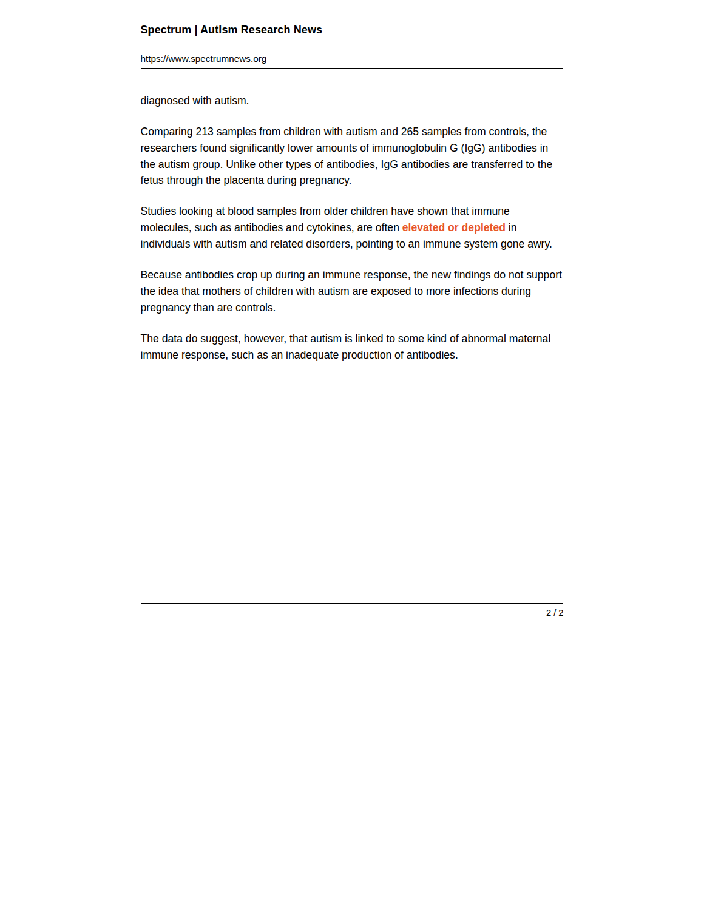Spectrum | Autism Research News
https://www.spectrumnews.org
diagnosed with autism.
Comparing 213 samples from children with autism and 265 samples from controls, the researchers found significantly lower amounts of immunoglobulin G (IgG) antibodies in the autism group. Unlike other types of antibodies, IgG antibodies are transferred to the fetus through the placenta during pregnancy.
Studies looking at blood samples from older children have shown that immune molecules, such as antibodies and cytokines, are often elevated or depleted in individuals with autism and related disorders, pointing to an immune system gone awry.
Because antibodies crop up during an immune response, the new findings do not support the idea that mothers of children with autism are exposed to more infections during pregnancy than are controls.
The data do suggest, however, that autism is linked to some kind of abnormal maternal immune response, such as an inadequate production of antibodies.
2 / 2